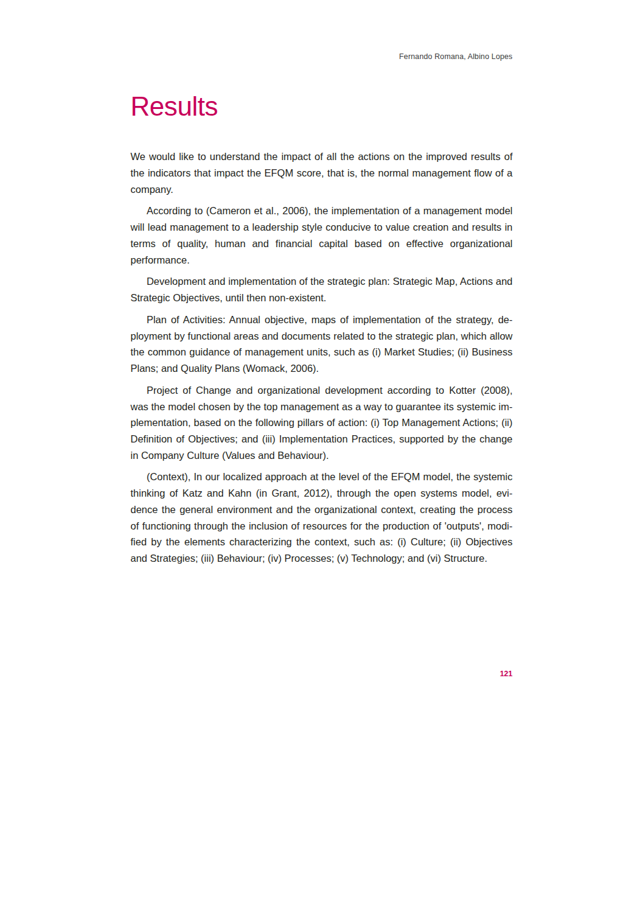Fernando Romana, Albino Lopes
Results
We would like to understand the impact of all the actions on the improved results of the indicators that impact the EFQM score, that is, the normal management flow of a company.
According to (Cameron et al., 2006), the implementation of a management model will lead management to a leadership style conducive to value creation and results in terms of quality, human and financial capital based on effective organizational performance.
Development and implementation of the strategic plan: Strategic Map, Actions and Strategic Objectives, until then non-existent.
Plan of Activities: Annual objective, maps of implementation of the strategy, deployment by functional areas and documents related to the strategic plan, which allow the common guidance of management units, such as (i) Market Studies; (ii) Business Plans; and Quality Plans (Womack, 2006).
Project of Change and organizational development according to Kotter (2008), was the model chosen by the top management as a way to guarantee its systemic implementation, based on the following pillars of action: (i) Top Management Actions; (ii) Definition of Objectives; and (iii) Implementation Practices, supported by the change in Company Culture (Values and Behaviour).
(Context), In our localized approach at the level of the EFQM model, the systemic thinking of Katz and Kahn (in Grant, 2012), through the open systems model, evidence the general environment and the organizational context, creating the process of functioning through the inclusion of resources for the production of 'outputs', modified by the elements characterizing the context, such as: (i) Culture; (ii) Objectives and Strategies; (iii) Behaviour; (iv) Processes; (v) Technology; and (vi) Structure.
121